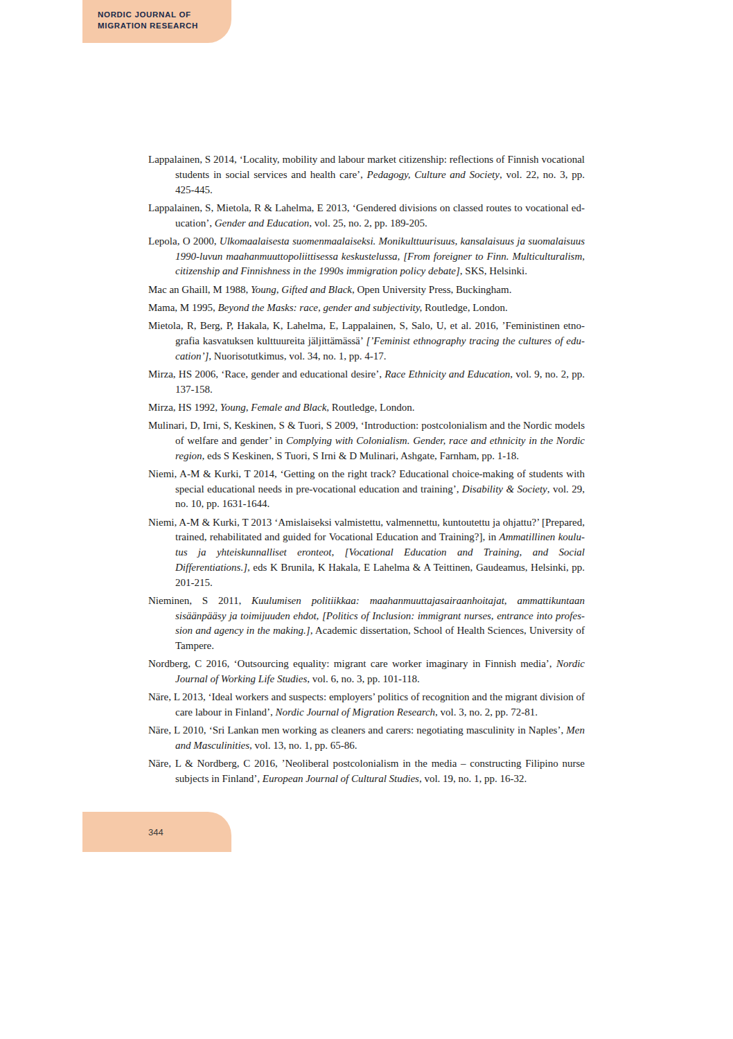Nordic Journal of
Migration Research
Lappalainen, S 2014, ‘Locality, mobility and labour market citizenship: reflections of Finnish vocational students in social services and health care’, Pedagogy, Culture and Society, vol. 22, no. 3, pp. 425-445.
Lappalainen, S, Mietola, R & Lahelma, E 2013, ‘Gendered divisions on classed routes to vocational education’, Gender and Education, vol. 25, no. 2, pp. 189-205.
Lepola, O 2000, Ulkomaalaisesta suomenmaalaiseksi. Monikulttuurisuus, kansalaisuus ja suomalaisuus 1990-luvun maahanmuuttopoliittisessa keskustelussa, [From foreigner to Finn. Multiculturalism, citizenship and Finnishness in the 1990s immigration policy debate], SKS, Helsinki.
Mac an Ghaill, M 1988, Young, Gifted and Black, Open University Press, Buckingham.
Mama, M 1995, Beyond the Masks: race, gender and subjectivity, Routledge, London.
Mietola, R, Berg, P, Hakala, K, Lahelma, E, Lappalainen, S, Salo, U, et al. 2016, ’Feministinen etnografia kasvatuksen kulttuureita jäljittämässä’ [’Feminist ethnography tracing the cultures of education’], Nuorisotutkimus, vol. 34, no. 1, pp. 4-17.
Mirza, HS 2006, ‘Race, gender and educational desire’, Race Ethnicity and Education, vol. 9, no. 2, pp. 137-158.
Mirza, HS 1992, Young, Female and Black, Routledge, London.
Mulinari, D, Irni, S, Keskinen, S & Tuori, S 2009, ‘Introduction: postcolonialism and the Nordic models of welfare and gender’ in Complying with Colonialism. Gender, race and ethnicity in the Nordic region, eds S Keskinen, S Tuori, S Irni & D Mulinari, Ashgate, Farnham, pp. 1-18.
Niemi, A-M & Kurki, T 2014, ‘Getting on the right track? Educational choice-making of students with special educational needs in pre-vocational education and training’, Disability & Society, vol. 29, no. 10, pp. 1631-1644.
Niemi, A-M & Kurki, T 2013 ‘Amislaiseksi valmistettu, valmennettu, kuntoutettu ja ohjattu?’ [Prepared, trained, rehabilitated and guided for Vocational Education and Training?], in Ammatillinen koulutus ja yhteiskunnalliset eronteot, [Vocational Education and Training, and Social Differentiations.], eds K Brunila, K Hakala, E Lahelma & A Teittinen, Gaudeamus, Helsinki, pp. 201-215.
Nieminen, S 2011, Kuulumisen politiikkaa: maahanmuuttajasairaanhoitajat, ammattikuntaan sisäänpääsy ja toimijuuden ehdot, [Politics of Inclusion: immigrant nurses, entrance into profession and agency in the making.], Academic dissertation, School of Health Sciences, University of Tampere.
Nordberg, C 2016, ‘Outsourcing equality: migrant care worker imaginary in Finnish media’, Nordic Journal of Working Life Studies, vol. 6, no. 3, pp. 101-118.
Näre, L 2013, ‘Ideal workers and suspects: employers’ politics of recognition and the migrant division of care labour in Finland’, Nordic Journal of Migration Research, vol. 3, no. 2, pp. 72-81.
Näre, L 2010, ‘Sri Lankan men working as cleaners and carers: negotiating masculinity in Naples’, Men and Masculinities, vol. 13, no. 1, pp. 65-86.
Näre, L & Nordberg, C 2016, ’Neoliberal postcolonialism in the media – constructing Filipino nurse subjects in Finland’, European Journal of Cultural Studies, vol. 19, no. 1, pp. 16-32.
344